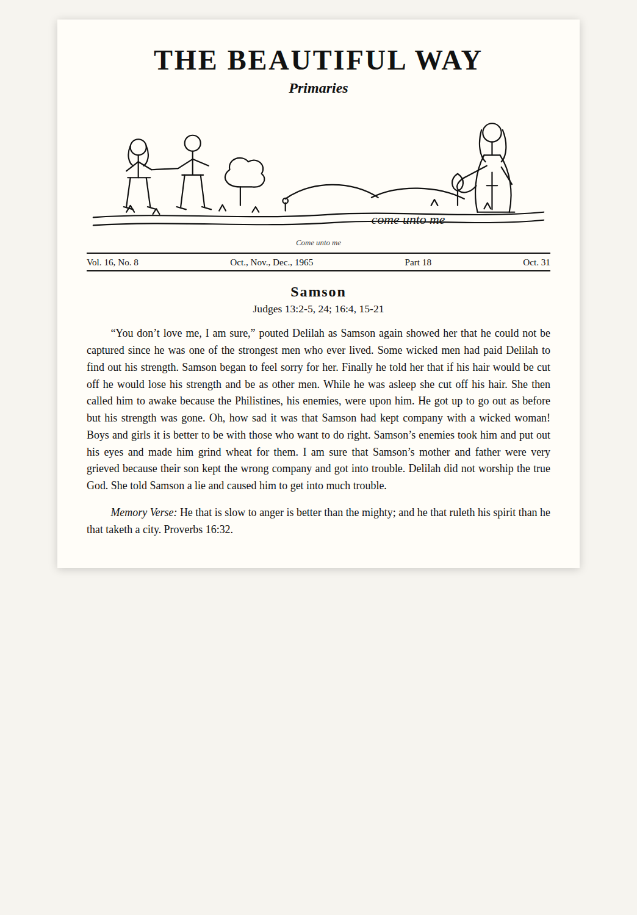The Beautiful Way
Primaries
come unto me
Come unto me
Vol. 16, No. 8 Oct., Nov., Dec., 1965 Part 18 Oct. 31
Samson
Judges 13:2-5, 24; 16:4, 15-21
“You don’t love me, I am sure,” pouted Delilah as Samson again showed her that he could not be captured since he was one of the strongest men who ever lived. Some wicked men had paid Delilah to find out his strength. Samson began to feel sorry for her. Finally he told her that if his hair would be cut off he would lose his strength and be as other men. While he was asleep she cut off his hair. She then called him to awake because the Philistines, his enemies, were upon him. He got up to go out as before but his strength was gone. Oh, how sad it was that Samson had kept company with a wicked woman! Boys and girls it is better to be with those who want to do right. Samson’s enemies took him and put out his eyes and made him grind wheat for them. I am sure that Samson’s mother and father were very grieved because their son kept the wrong company and got into trouble. Delilah did not worship the true God. She told Samson a lie and caused him to get into much trouble.
Memory Verse: He that is slow to anger is better than the mighty; and he that ruleth his spirit than he that taketh a city. Proverbs 16:32.